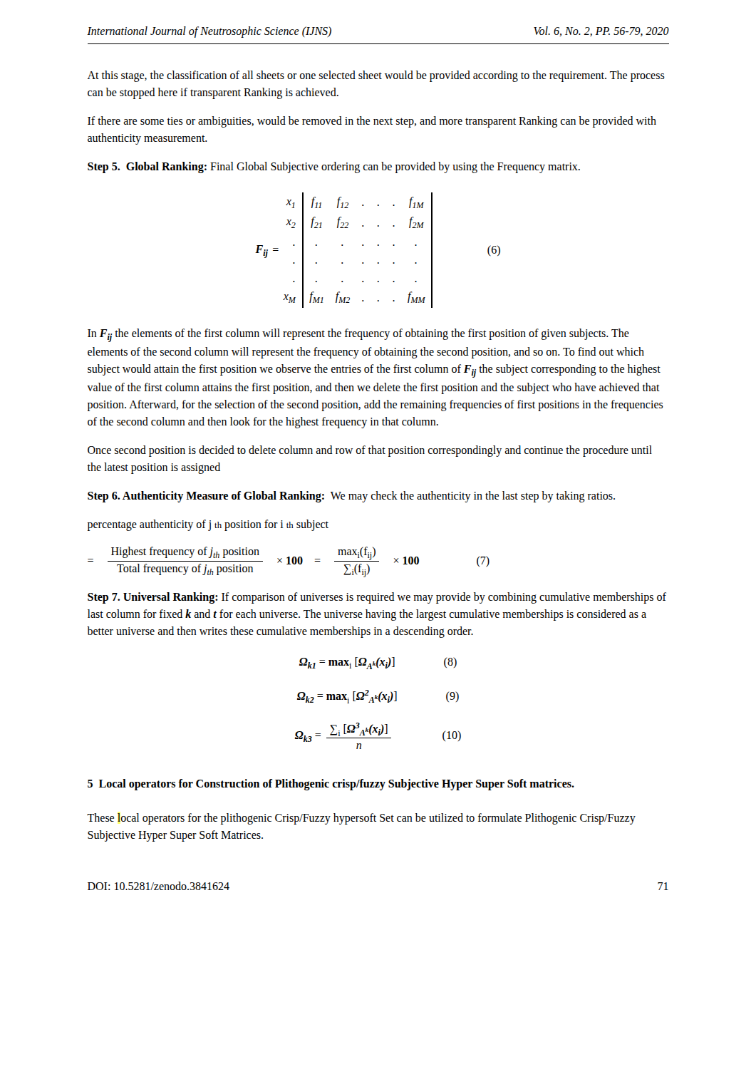International Journal of Neutrosophic Science (IJNS)
Vol. 6, No. 2, PP. 56-79, 2020
At this stage, the classification of all sheets or one selected sheet would be provided according to the requirement. The process can be stopped here if transparent Ranking is achieved.
If there are some ties or ambiguities, would be removed in the next step, and more transparent Ranking can be provided with authenticity measurement.
Step 5. Global Ranking: Final Global Subjective ordering can be provided by using the Frequency matrix.
Fij = x1 x2 . . . xM
| f 11 | f 12 | . | . | . | f 1M |
| f 21 | f 22 | . | . | . | f 2M |
| . | . | . | . | . | . |
| . | . | . | . | . | . |
| . | . | . | . | . | . |
| f M1 | f M2 | . | . | . | f MM |
(6)
In Fij the elements of the first column will represent the frequency of obtaining the first position of given subjects. The elements of the second column will represent the frequency of obtaining the second position, and so on. To find out which subject would attain the first position we observe the entries of the first column of Fij the subject corresponding to the highest value of the first column attains the first position, and then we delete the first position and the subject who have achieved that position. Afterward, for the selection of the second position, add the remaining frequencies of first positions in the frequencies of the second column and then look for the highest frequency in that column.
Once second position is decided to delete column and row of that position correspondingly and continue the procedure until the latest position is assigned
Step 6. Authenticity Measure of Global Ranking: We may check the authenticity in the last step by taking ratios.
percentage authenticity of j th position for i th subject
= Highest frequency of jth position Total frequency of jth position × 100 = maxi(fij) ∑i(fij) × 100 (7)
Step 7. Universal Ranking: If comparison of universes is required we may provide by combining cumulative memberships of last column for fixed k and t for each universe. The universe having the largest cumulative memberships is considered as a better universe and then writes these cumulative memberships in a descending order.
Ωk1 = maxi [ΩAk(xi)] (8)
Ωk2 = maxi [Ω2Ak(xi)] (9)
Ωk3 = ∑i [Ω3Ak(xi)] n (10)
5 Local operators for Construction of Plithogenic crisp/fuzzy Subjective Hyper Super Soft matrices.
These local operators for the plithogenic Crisp/Fuzzy hypersoft Set can be utilized to formulate Plithogenic Crisp/Fuzzy Subjective Hyper Super Soft Matrices.
DOI: 10.5281/zenodo.3841624
71